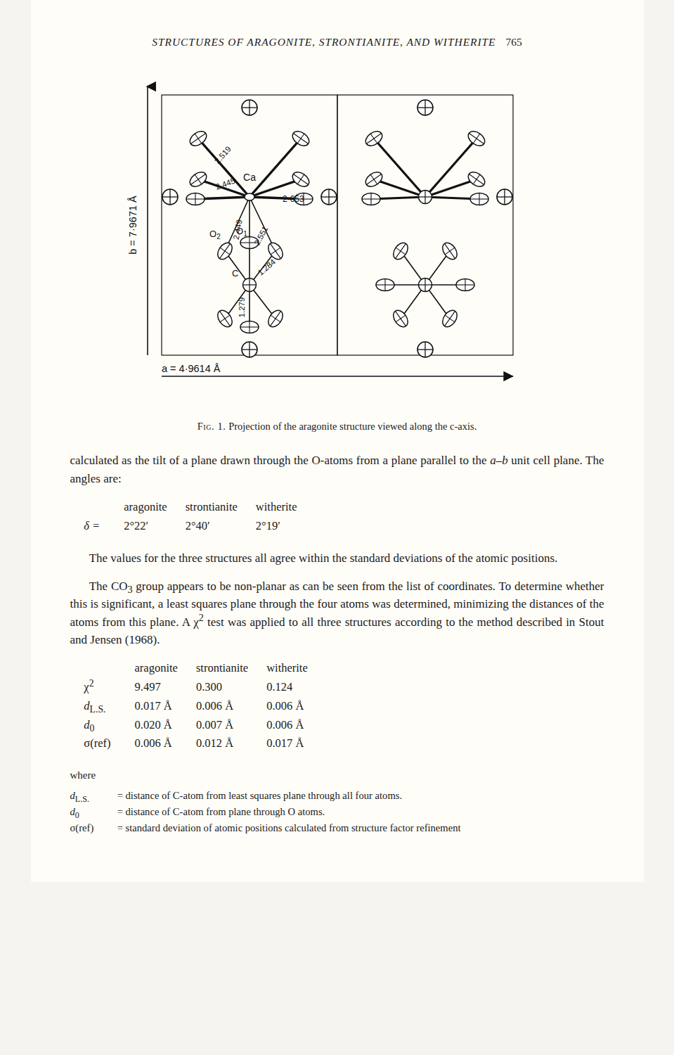STRUCTURES OF ARAGONITE, STRONTIANITE, AND WITHERITE765
b = 7·9671 Å a = 4·9614 Å Ca 2.519 2.445 2·653 O2 O1 C 2.449 2.551 1.284 1.279
Fig. 1. Projection of the aragonite structure viewed along the c-axis.
calculated as the tilt of a plane drawn through the O-atoms from a plane parallel to the a–b unit cell plane. The angles are:
| | aragonite | strontianite | witherite |
| δ = | 2°22′ | 2°40′ | 2°19′ |
The values for the three structures all agree within the standard deviations of the atomic positions.
The CO3 group appears to be non-planar as can be seen from the list of coordinates. To determine whether this is significant, a least squares plane through the four atoms was determined, minimizing the distances of the atoms from this plane. A χ2 test was applied to all three structures according to the method described in Stout and Jensen (1968).
| | aragonite | strontianite | witherite |
| χ 2 | 9.497 | 0.300 | 0.124 |
| d L.S. | 0.017 Å | 0.006 Å | 0.006 Å |
| d 0 | 0.020 Å | 0.007 Å | 0.006 Å |
| σ(ref) | 0.006 Å | 0.012 Å | 0.017 Å |
where
dL.S.
distance of C-atom from least squares plane through all four atoms.
d0
distance of C-atom from plane through O atoms.
σ(ref)
standard deviation of atomic positions calculated from structure factor refinement